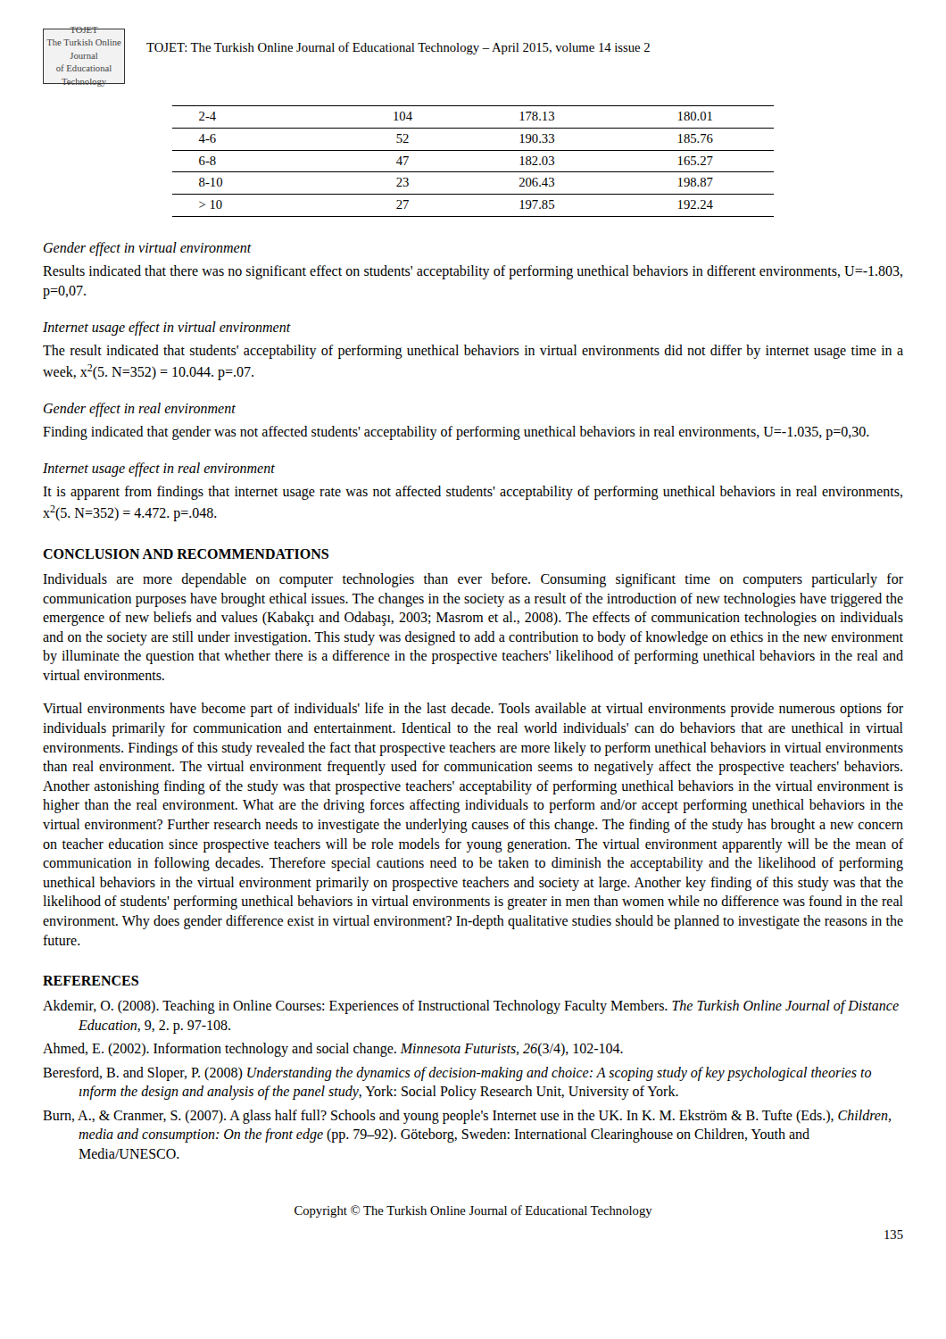TOJET
The Turkish Online Journal
of Educational Technology
TOJET: The Turkish Online Journal of Educational Technology – April 2015, volume 14 issue 2
| 2-4 | 104 | 178.13 | 180.01 |
| 4-6 | 52 | 190.33 | 185.76 |
| 6-8 | 47 | 182.03 | 165.27 |
| 8-10 | 23 | 206.43 | 198.87 |
| > 10 | 27 | 197.85 | 192.24 |
Gender effect in virtual environment
Results indicated that there was no significant effect on students' acceptability of performing unethical behaviors in different environments, U=-1.803, p=0,07.
Internet usage effect in virtual environment
The result indicated that students' acceptability of performing unethical behaviors in virtual environments did not differ by internet usage time in a week, x2(5. N=352) = 10.044. p=.07.
Gender effect in real environment
Finding indicated that gender was not affected students' acceptability of performing unethical behaviors in real environments, U=-1.035, p=0,30.
Internet usage effect in real environment
It is apparent from findings that internet usage rate was not affected students' acceptability of performing unethical behaviors in real environments, x2(5. N=352) = 4.472. p=.048.
CONCLUSION AND RECOMMENDATIONS
Individuals are more dependable on computer technologies than ever before. Consuming significant time on computers particularly for communication purposes have brought ethical issues. The changes in the society as a result of the introduction of new technologies have triggered the emergence of new beliefs and values (Kabakçı and Odabaşı, 2003; Masrom et al., 2008). The effects of communication technologies on individuals and on the society are still under investigation. This study was designed to add a contribution to body of knowledge on ethics in the new environment by illuminate the question that whether there is a difference in the prospective teachers' likelihood of performing unethical behaviors in the real and virtual environments.
Virtual environments have become part of individuals' life in the last decade. Tools available at virtual environments provide numerous options for individuals primarily for communication and entertainment. Identical to the real world individuals' can do behaviors that are unethical in virtual environments. Findings of this study revealed the fact that prospective teachers are more likely to perform unethical behaviors in virtual environments than real environment. The virtual environment frequently used for communication seems to negatively affect the prospective teachers' behaviors. Another astonishing finding of the study was that prospective teachers' acceptability of performing unethical behaviors in the virtual environment is higher than the real environment. What are the driving forces affecting individuals to perform and/or accept performing unethical behaviors in the virtual environment? Further research needs to investigate the underlying causes of this change. The finding of the study has brought a new concern on teacher education since prospective teachers will be role models for young generation. The virtual environment apparently will be the mean of communication in following decades. Therefore special cautions need to be taken to diminish the acceptability and the likelihood of performing unethical behaviors in the virtual environment primarily on prospective teachers and society at large. Another key finding of this study was that the likelihood of students' performing unethical behaviors in virtual environments is greater in men than women while no difference was found in the real environment. Why does gender difference exist in virtual environment? In-depth qualitative studies should be planned to investigate the reasons in the future.
REFERENCES
Akdemir, O. (2008). Teaching in Online Courses: Experiences of Instructional Technology Faculty Members. The Turkish Online Journal of Distance Education, 9, 2. p. 97-108.
Ahmed, E. (2002). Information technology and social change. Minnesota Futurists, 26(3/4), 102-104.
Beresford, B. and Sloper, P. (2008) Understanding the dynamics of decision-making and choice: A scoping study of key psychological theories to ınform the design and analysis of the panel study, York: Social Policy Research Unit, University of York.
Burn, A., & Cranmer, S. (2007). A glass half full? Schools and young people's Internet use in the UK. In K. M. Ekström & B. Tufte (Eds.), Children, media and consumption: On the front edge (pp. 79–92). Göteborg, Sweden: International Clearinghouse on Children, Youth and Media/UNESCO.
Copyright © The Turkish Online Journal of Educational Technology
135